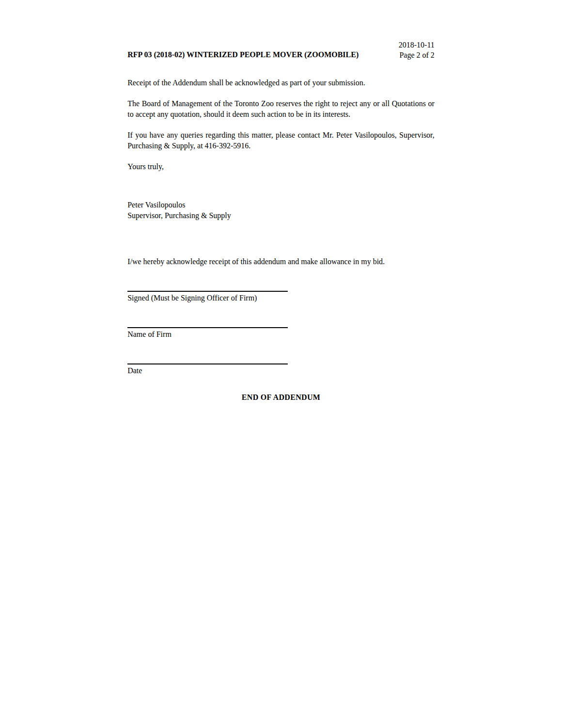RFP 03 (2018-02) WINTERIZED PEOPLE MOVER (ZOOMOBILE)
2018-10-11
Page 2 of 2
Receipt of the Addendum shall be acknowledged as part of your submission.
The Board of Management of the Toronto Zoo reserves the right to reject any or all Quotations or to accept any quotation, should it deem such action to be in its interests.
If you have any queries regarding this matter, please contact Mr. Peter Vasilopoulos, Supervisor, Purchasing & Supply, at 416-392-5916.
Yours truly,
Peter Vasilopoulos
Supervisor, Purchasing & Supply
I/we hereby acknowledge receipt of this addendum and make allowance in my bid.
Signed (Must be Signing Officer of Firm)
Name of Firm
Date
END OF ADDENDUM